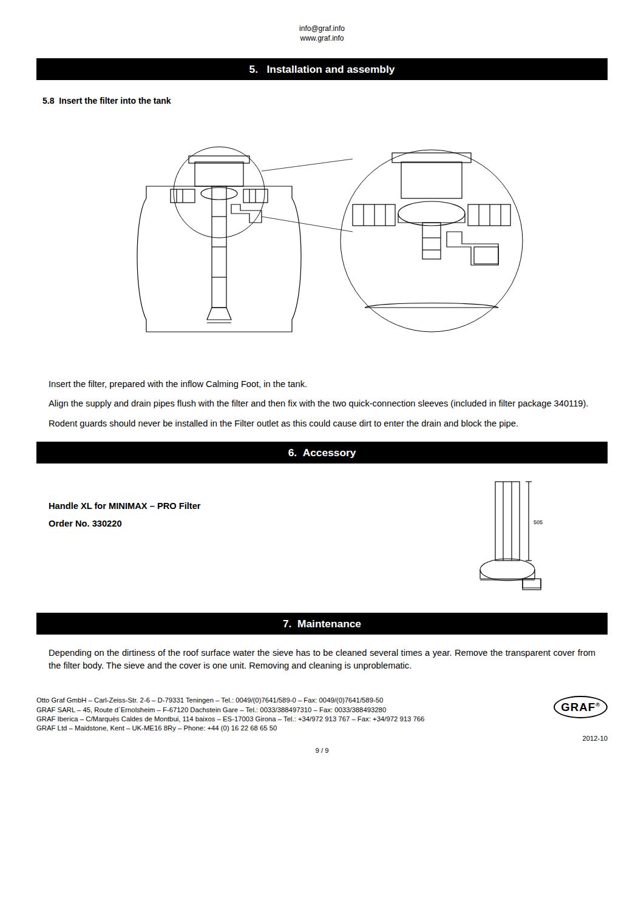info@graf.info
www.graf.info
5. Installation and assembly
5.8 Insert the filter into the tank
Insert the filter, prepared with the inflow Calming Foot, in the tank.
Align the supply and drain pipes flush with the filter and then fix with the two quick-connection sleeves (included in filter package 340119).
Rodent guards should never be installed in the Filter outlet as this could cause dirt to enter the drain and block the pipe.
6. Accessory
Handle XL for MINIMAX – PRO Filter
Order No. 330220
505
7. Maintenance
Depending on the dirtiness of the roof surface water the sieve has to be cleaned several times a year. Remove the transparent cover from the filter body. The sieve and the cover is one unit. Removing and cleaning is unproblematic.
GRAF®
Otto Graf GmbH – Carl-Zeiss-Str. 2-6 – D-79331 Teningen – Tel.: 0049/(0)7641/589-0 – Fax: 0049/(0)7641/589-50
GRAF SARL – 45, Route d´Ernolsheim – F-67120 Dachstein Gare – Tel.: 0033/388497310 – Fax: 0033/388493280
GRAF Iberica – C/Marquès Caldes de Montbui, 114 baixos – ES-17003 Girona – Tel.: +34/972 913 767 – Fax: +34/972 913 766
GRAF Ltd – Maidstone, Kent – UK-ME16 8Ry – Phone: +44 (0) 16 22 68 65 50
2012-10
9 / 9